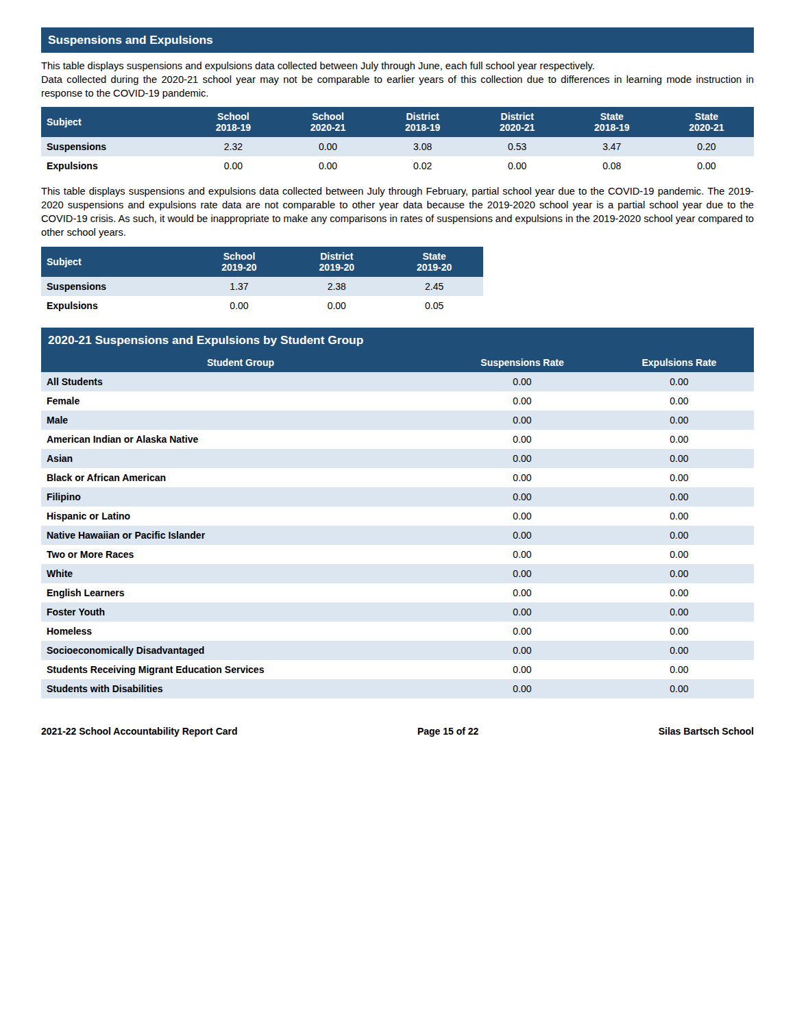Suspensions and Expulsions
This table displays suspensions and expulsions data collected between July through June, each full school year respectively.
Data collected during the 2020-21 school year may not be comparable to earlier years of this collection due to differences in learning mode instruction in response to the COVID-19 pandemic.
| Subject | School 2018-19 | School 2020-21 | District 2018-19 | District 2020-21 | State 2018-19 | State 2020-21 |
| --- | --- | --- | --- | --- | --- | --- |
| Suspensions | 2.32 | 0.00 | 3.08 | 0.53 | 3.47 | 0.20 |
| Expulsions | 0.00 | 0.00 | 0.02 | 0.00 | 0.08 | 0.00 |
This table displays suspensions and expulsions data collected between July through February, partial school year due to the COVID-19 pandemic. The 2019-2020 suspensions and expulsions rate data are not comparable to other year data because the 2019-2020 school year is a partial school year due to the COVID-19 crisis. As such, it would be inappropriate to make any comparisons in rates of suspensions and expulsions in the 2019-2020 school year compared to other school years.
| Subject | School 2019-20 | District 2019-20 | State 2019-20 |
| --- | --- | --- | --- |
| Suspensions | 1.37 | 2.38 | 2.45 |
| Expulsions | 0.00 | 0.00 | 0.05 |
2020-21 Suspensions and Expulsions by Student Group
| Student Group | Suspensions Rate | Expulsions Rate |
| --- | --- | --- |
| All Students | 0.00 | 0.00 |
| Female | 0.00 | 0.00 |
| Male | 0.00 | 0.00 |
| American Indian or Alaska Native | 0.00 | 0.00 |
| Asian | 0.00 | 0.00 |
| Black or African American | 0.00 | 0.00 |
| Filipino | 0.00 | 0.00 |
| Hispanic or Latino | 0.00 | 0.00 |
| Native Hawaiian or Pacific Islander | 0.00 | 0.00 |
| Two or More Races | 0.00 | 0.00 |
| White | 0.00 | 0.00 |
| English Learners | 0.00 | 0.00 |
| Foster Youth | 0.00 | 0.00 |
| Homeless | 0.00 | 0.00 |
| Socioeconomically Disadvantaged | 0.00 | 0.00 |
| Students Receiving Migrant Education Services | 0.00 | 0.00 |
| Students with Disabilities | 0.00 | 0.00 |
2021-22 School Accountability Report Card
Page 15 of 22
Silas Bartsch School